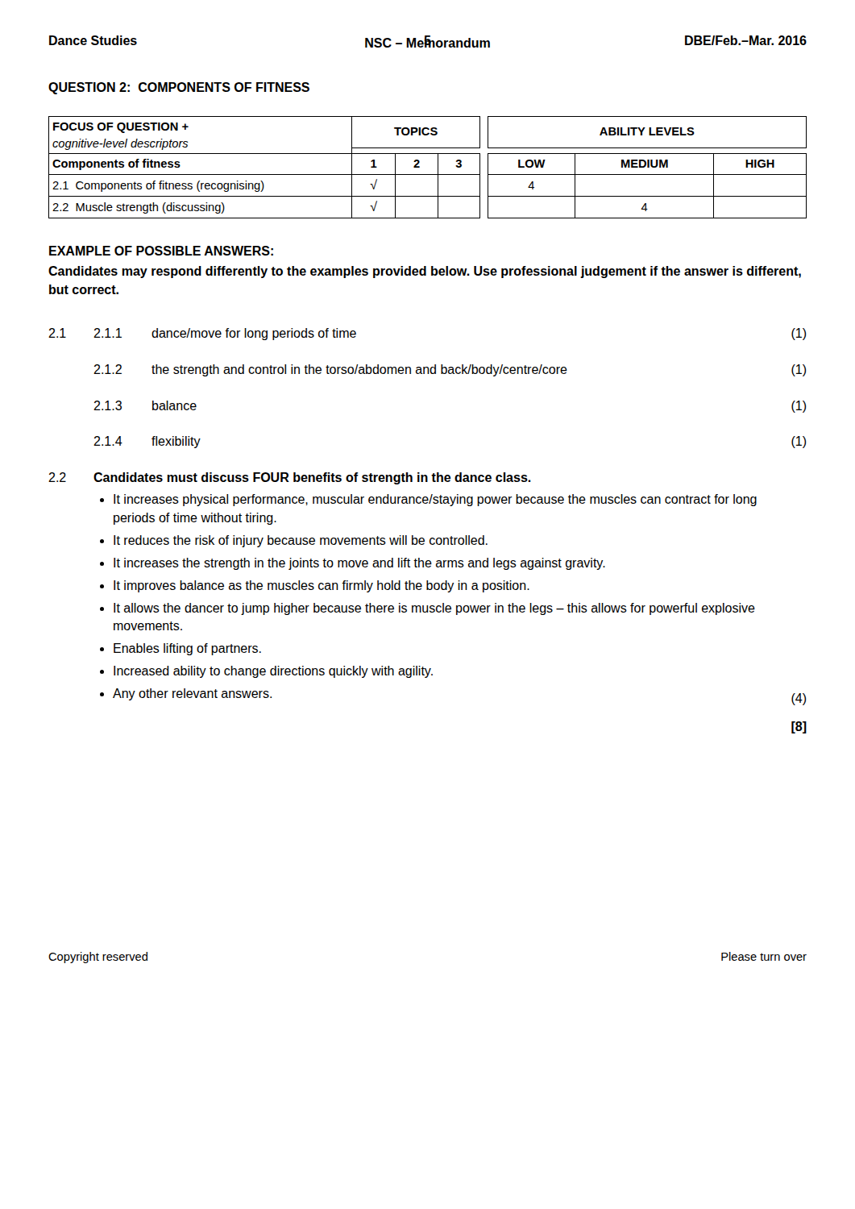Dance Studies
5
DBE/Feb.–Mar. 2016
NSC – Memorandum
QUESTION 2: COMPONENTS OF FITNESS
| FOCUS OF QUESTION + cognitive-level descriptors | TOPICS | | ABILITY LEVELS |
| Components of fitness | 1 | 2 | 3 | | LOW | MEDIUM | HIGH |
| 2.1 Components of fitness (recognising) | √ | | | | 4 | | |
| 2.2 Muscle strength (discussing) | √ | | | | | 4 | |
EXAMPLE OF POSSIBLE ANSWERS:
Candidates may respond differently to the examples provided below. Use professional judgement if the answer is different, but correct.
2.1
2.1.1
dance/move for long periods of time
(1)
2.1.2
the strength and control in the torso/abdomen and back/body/centre/core
(1)
2.1.3
balance
(1)
2.1.4
flexibility
(1)
2.2
Candidates must discuss FOUR benefits of strength in the dance class.
It increases physical performance, muscular endurance/staying power because the muscles can contract for long periods of time without tiring.
It reduces the risk of injury because movements will be controlled.
It increases the strength in the joints to move and lift the arms and legs against gravity.
It improves balance as the muscles can firmly hold the body in a position.
It allows the dancer to jump higher because there is muscle power in the legs – this allows for powerful explosive movements.
Enables lifting of partners.
Increased ability to change directions quickly with agility.
Any other relevant answers.
(4)
[8]
Copyright reserved
Please turn over